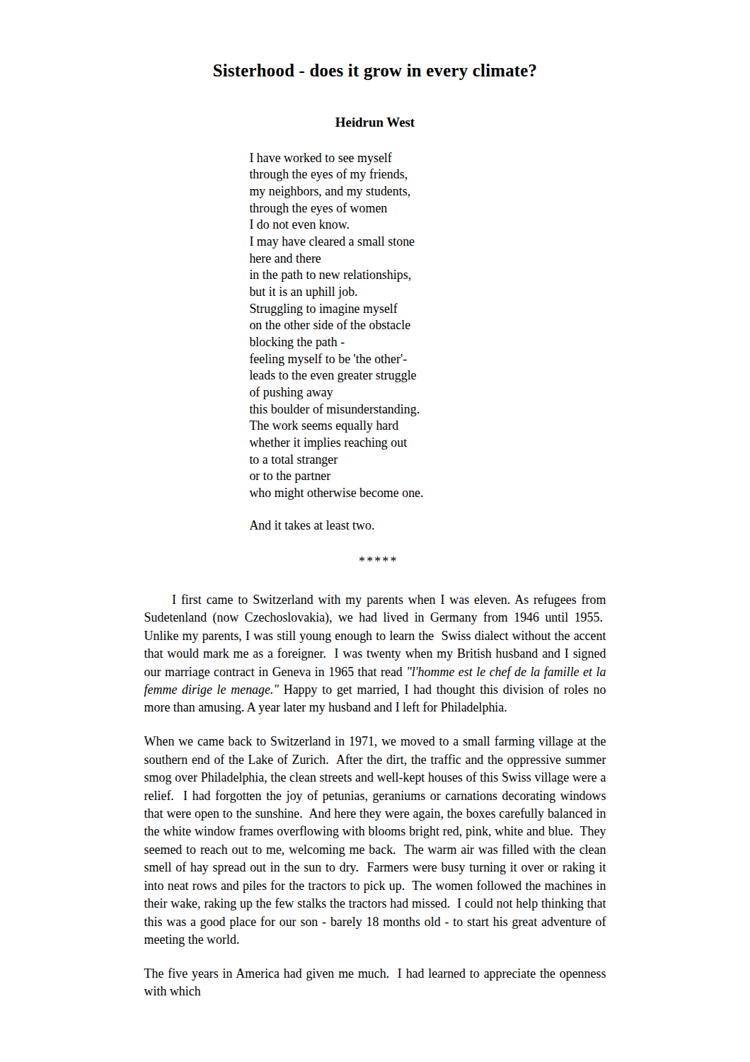Sisterhood - does it grow in every climate?
Heidrun West
I have worked to see myself
through the eyes of my friends,
my neighbors, and my students,
through the eyes of women
I do not even know.
I may have cleared a small stone
here and there
in the path to new relationships,
but it is an uphill job.
Struggling to imagine myself
on the other side of the obstacle
blocking the path -
feeling myself to be 'the other'-
leads to the even greater struggle
of pushing away
this boulder of misunderstanding.
The work seems equally hard
whether it implies reaching out
to a total stranger
or to the partner
who might otherwise become one.
And it takes at least two.
*****
I first came to Switzerland with my parents when I was eleven. As refugees from Sudetenland (now Czechoslovakia), we had lived in Germany from 1946 until 1955. Unlike my parents, I was still young enough to learn the Swiss dialect without the accent that would mark me as a foreigner. I was twenty when my British husband and I signed our marriage contract in Geneva in 1965 that read "l'homme est le chef de la famille et la femme dirige le menage." Happy to get married, I had thought this division of roles no more than amusing. A year later my husband and I left for Philadelphia.
When we came back to Switzerland in 1971, we moved to a small farming village at the southern end of the Lake of Zurich. After the dirt, the traffic and the oppressive summer smog over Philadelphia, the clean streets and well-kept houses of this Swiss village were a relief. I had forgotten the joy of petunias, geraniums or carnations decorating windows that were open to the sunshine. And here they were again, the boxes carefully balanced in the white window frames overflowing with blooms bright red, pink, white and blue. They seemed to reach out to me, welcoming me back. The warm air was filled with the clean smell of hay spread out in the sun to dry. Farmers were busy turning it over or raking it into neat rows and piles for the tractors to pick up. The women followed the machines in their wake, raking up the few stalks the tractors had missed. I could not help thinking that this was a good place for our son - barely 18 months old - to start his great adventure of meeting the world.
The five years in America had given me much. I had learned to appreciate the openness with which